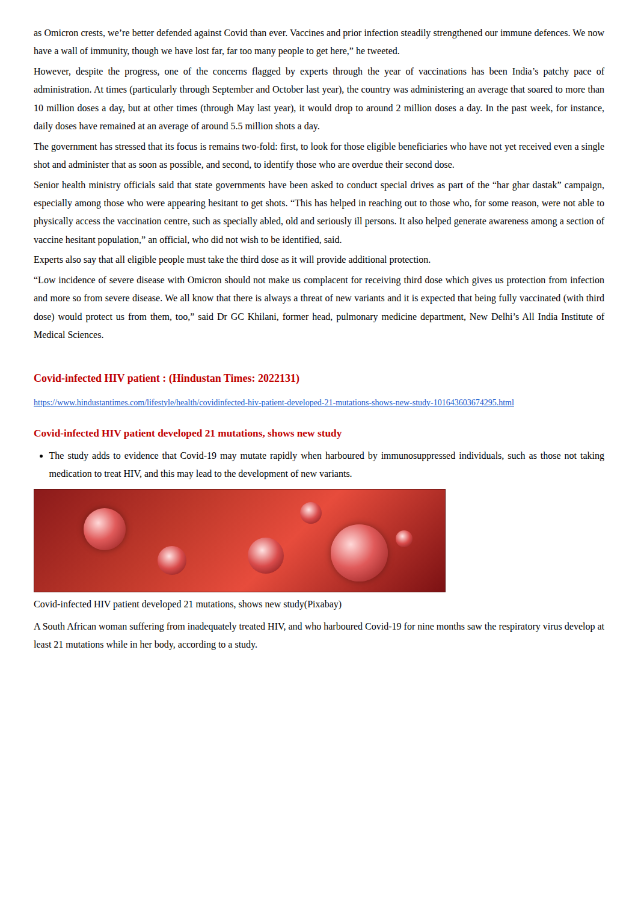as Omicron crests, we’re better defended against Covid than ever. Vaccines and prior infection steadily strengthened our immune defences. We now have a wall of immunity, though we have lost far, far too many people to get here,” he tweeted.
However, despite the progress, one of the concerns flagged by experts through the year of vaccinations has been India’s patchy pace of administration. At times (particularly through September and October last year), the country was administering an average that soared to more than 10 million doses a day, but at other times (through May last year), it would drop to around 2 million doses a day. In the past week, for instance, daily doses have remained at an average of around 5.5 million shots a day.
The government has stressed that its focus is remains two-fold: first, to look for those eligible beneficiaries who have not yet received even a single shot and administer that as soon as possible, and second, to identify those who are overdue their second dose.
Senior health ministry officials said that state governments have been asked to conduct special drives as part of the “har ghar dastak” campaign, especially among those who were appearing hesitant to get shots. “This has helped in reaching out to those who, for some reason, were not able to physically access the vaccination centre, such as specially abled, old and seriously ill persons. It also helped generate awareness among a section of vaccine hesitant population,” an official, who did not wish to be identified, said.
Experts also say that all eligible people must take the third dose as it will provide additional protection.
“Low incidence of severe disease with Omicron should not make us complacent for receiving third dose which gives us protection from infection and more so from severe disease. We all know that there is always a threat of new variants and it is expected that being fully vaccinated (with third dose) would protect us from them, too,” said Dr GC Khilani, former head, pulmonary medicine department, New Delhi’s All India Institute of Medical Sciences.
Covid-infected HIV patient : (Hindustan Times: 2022131)
https://www.hindustantimes.com/lifestyle/health/covidinfected-hiv-patient-developed-21-mutations-shows-new-study-101643603674295.html
Covid-infected HIV patient developed 21 mutations, shows new study
The study adds to evidence that Covid-19 may mutate rapidly when harboured by immunosuppressed individuals, such as those not taking medication to treat HIV, and this may lead to the development of new variants.
Covid-infected HIV patient developed 21 mutations, shows new study(Pixabay)
A South African woman suffering from inadequately treated HIV, and who harboured Covid-19 for nine months saw the respiratory virus develop at least 21 mutations while in her body, according to a study.